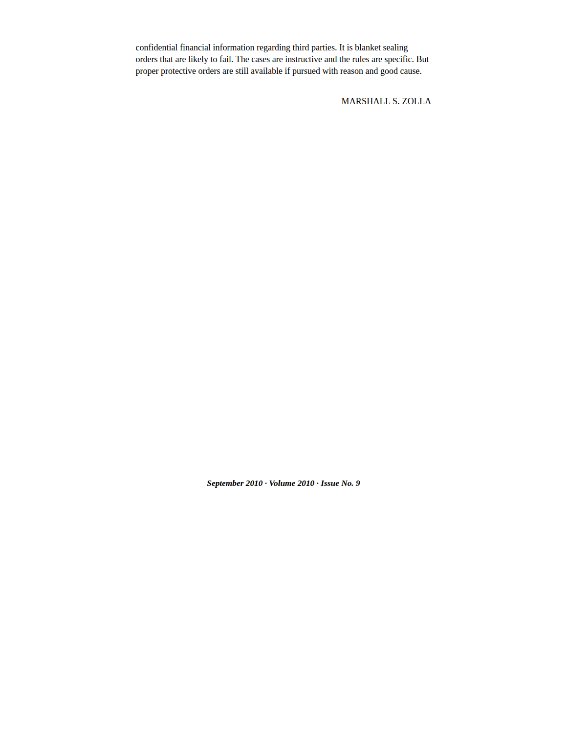confidential financial information regarding third parties. It is blanket sealing orders that are likely to fail. The cases are instructive and the rules are specific. But proper protective orders are still available if pursued with reason and good cause.
MARSHALL S. ZOLLA
September 2010 · Volume 2010 · Issue No. 9